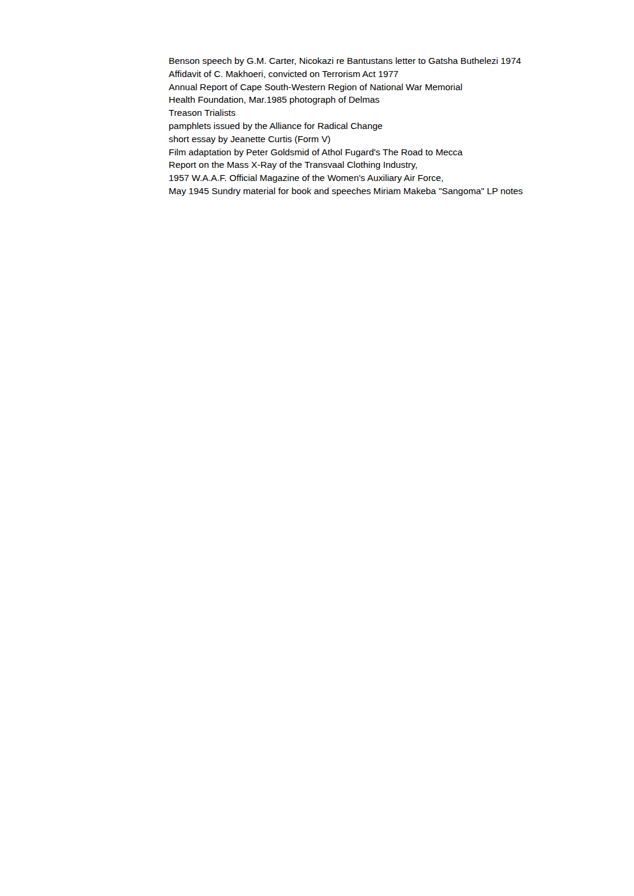Benson speech by G.M. Carter, Nicokazi re Bantustans letter to Gatsha Buthelezi 1974
Affidavit of C. Makhoeri, convicted on Terrorism Act 1977
Annual Report of Cape South-Western Region of National War Memorial
Health Foundation, Mar.1985 photograph of Delmas
Treason Trialists
pamphlets issued by the Alliance for Radical Change
short essay by Jeanette Curtis (Form V)
Film adaptation by Peter Goldsmid of Athol Fugard's The Road to Mecca
Report on the Mass X-Ray of the Transvaal Clothing Industry,
1957 W.A.A.F. Official Magazine of the Women's Auxiliary Air Force,
May 1945 Sundry material for book and speeches Miriam Makeba "Sangoma" LP notes